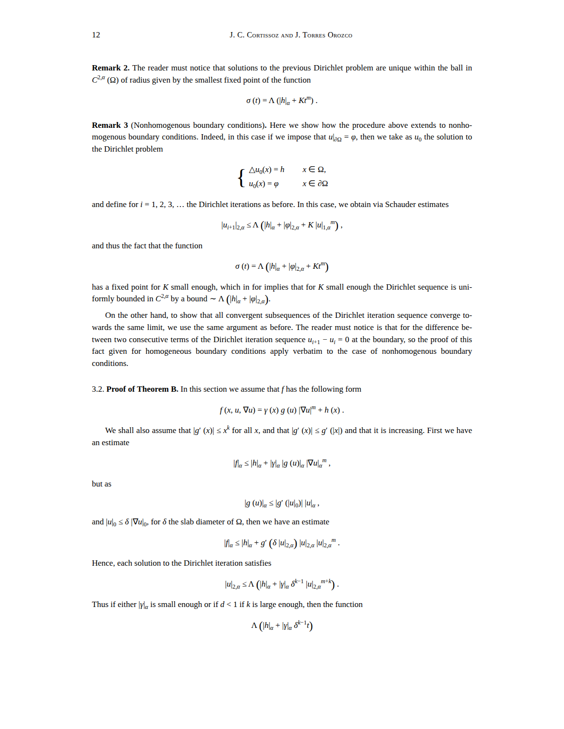12 J. C. Cortissoz and J. Torres Orozco
Remark 2. The reader must notice that solutions to the previous Dirichlet problem are unique within the ball in C2,α (Ω) of radius given by the smallest fixed point of the function
σ (t) = Λ (|h|α + Ktm) .
Remark 3 (Nonhomogenous boundary conditions). Here we show how the procedure above extends to nonhomogenous boundary conditions. Indeed, in this case if we impose that u|∂Ω = φ, then we take as u0 the solution to the Dirichlet problem
{ △u0(x) = h x ∈ Ω, u0(x) = φ x ∈ ∂Ω
and define for i = 1, 2, 3, … the Dirichlet iterations as before. In this case, we obtain via Schauder estimates
|ui+1|2,α ≤ Λ (|h|α + |φ|2,α + K |u|1,αm) ,
and thus the fact that the function
σ (t) = Λ (|h|α + |φ|2,α + Ktm)
has a fixed point for K small enough, which in for implies that for K small enough the Dirichlet sequence is uniformly bounded in C2,α by a bound ∼ Λ (|h|α + |φ|2,α).
On the other hand, to show that all convergent subsequences of the Dirichlet iteration sequence converge towards the same limit, we use the same argument as before. The reader must notice is that for the difference between two consecutive terms of the Dirichlet iteration sequence ui+1 − ui = 0 at the boundary, so the proof of this fact given for homogeneous boundary conditions apply verbatim to the case of nonhomogenous boundary conditions.
3.2. Proof of Theorem B. In this section we assume that f has the following form
f (x, u, ∇u) = γ (x) g (u) |∇u|m + h (x) .
We shall also assume that |g′ (x)| ≤ xk for all x, and that |g′ (x)| ≤ g′ (|x|) and that it is increasing. First we have an estimate
|f|α ≤ |h|α + |γ|α |g (u)|α |∇u|αm ,
but as
|g (u)|α ≤ |g′ (|u|0)| |u|α ,
and |u|0 ≤ δ |∇u|0, for δ the slab diameter of Ω, then we have an estimate
|f|α ≤ |h|α + g′ (δ |u|2,α) |u|2,α |u|2,αm .
Hence, each solution to the Dirichlet iteration satisfies
|u|2,α ≤ Λ (|h|α + |γ|α δk−1 |u|2,αm+k) .
Thus if either |γ|α is small enough or if d < 1 if k is large enough, then the function
Λ (|h|α + |γ|α δk−1t)